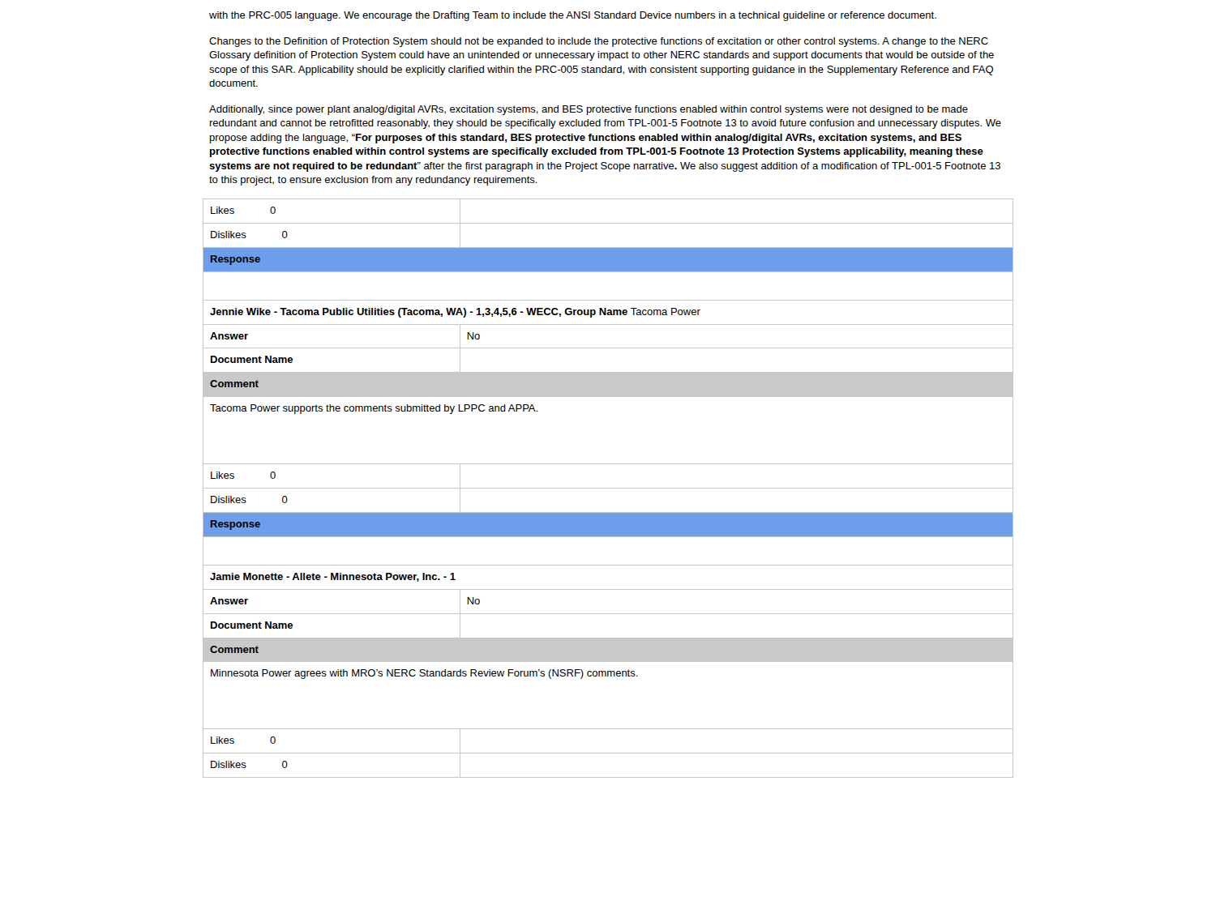with the PRC-005 language. We encourage the Drafting Team to include the ANSI Standard Device numbers in a technical guideline or reference document.
Changes to the Definition of Protection System should not be expanded to include the protective functions of excitation or other control systems. A change to the NERC Glossary definition of Protection System could have an unintended or unnecessary impact to other NERC standards and support documents that would be outside of the scope of this SAR. Applicability should be explicitly clarified within the PRC-005 standard, with consistent supporting guidance in the Supplementary Reference and FAQ document.
Additionally, since power plant analog/digital AVRs, excitation systems, and BES protective functions enabled within control systems were not designed to be made redundant and cannot be retrofitted reasonably, they should be specifically excluded from TPL-001-5 Footnote 13 to avoid future confusion and unnecessary disputes. We propose adding the language, “For purposes of this standard, BES protective functions enabled within analog/digital AVRs, excitation systems, and BES protective functions enabled within control systems are specifically excluded from TPL-001-5 Footnote 13 Protection Systems applicability, meaning these systems are not required to be redundant” after the first paragraph in the Project Scope narrative. We also suggest addition of a modification of TPL-001-5 Footnote 13 to this project, to ensure exclusion from any redundancy requirements.
| Likes 0 | |
| Dislikes 0 | |
| Response |
| Jennie Wike - Tacoma Public Utilities (Tacoma, WA) - 1,3,4,5,6 - WECC, Group Name Tacoma Power |
| Answer | No |
| Document Name | |
| Comment |
| Tacoma Power supports the comments submitted by LPPC and APPA. |
| Likes 0 | |
| Dislikes 0 | |
| Response |
| Jamie Monette - Allete - Minnesota Power, Inc. - 1 |
| Answer | No |
| Document Name | |
| Comment |
| Minnesota Power agrees with MRO’s NERC Standards Review Forum’s (NSRF) comments. |
| Likes 0 | |
| Dislikes 0 | |